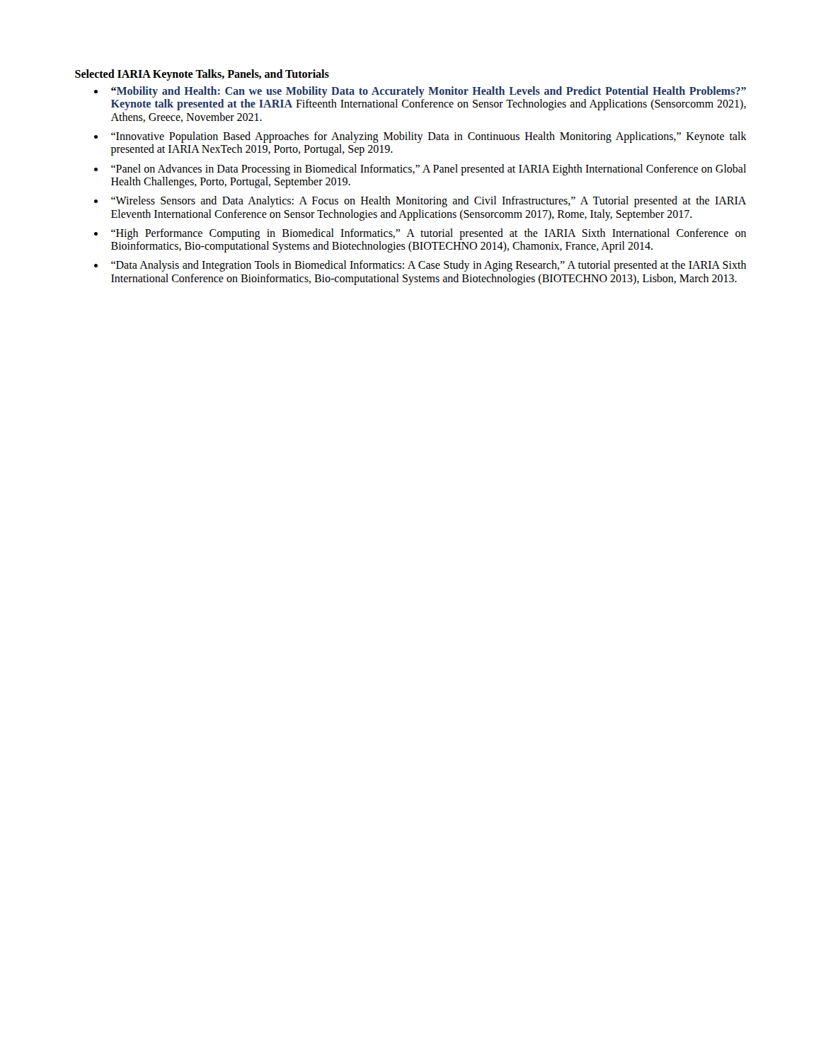Selected IARIA Keynote Talks, Panels, and Tutorials
“Mobility and Health: Can we use Mobility Data to Accurately Monitor Health Levels and Predict Potential Health Problems?” Keynote talk presented at the IARIA Fifteenth International Conference on Sensor Technologies and Applications (Sensorcomm 2021), Athens, Greece, November 2021.
“Innovative Population Based Approaches for Analyzing Mobility Data in Continuous Health Monitoring Applications,” Keynote talk presented at IARIA NexTech 2019, Porto, Portugal, Sep 2019.
“Panel on Advances in Data Processing in Biomedical Informatics,” A Panel presented at IARIA Eighth International Conference on Global Health Challenges, Porto, Portugal, September 2019.
“Wireless Sensors and Data Analytics: A Focus on Health Monitoring and Civil Infrastructures,” A Tutorial presented at the IARIA Eleventh International Conference on Sensor Technologies and Applications (Sensorcomm 2017), Rome, Italy, September 2017.
“High Performance Computing in Biomedical Informatics,” A tutorial presented at the IARIA Sixth International Conference on Bioinformatics, Bio-computational Systems and Biotechnologies (BIOTECHNO 2014), Chamonix, France, April 2014.
“Data Analysis and Integration Tools in Biomedical Informatics: A Case Study in Aging Research,” A tutorial presented at the IARIA Sixth International Conference on Bioinformatics, Bio-computational Systems and Biotechnologies (BIOTECHNO 2013), Lisbon, March 2013.